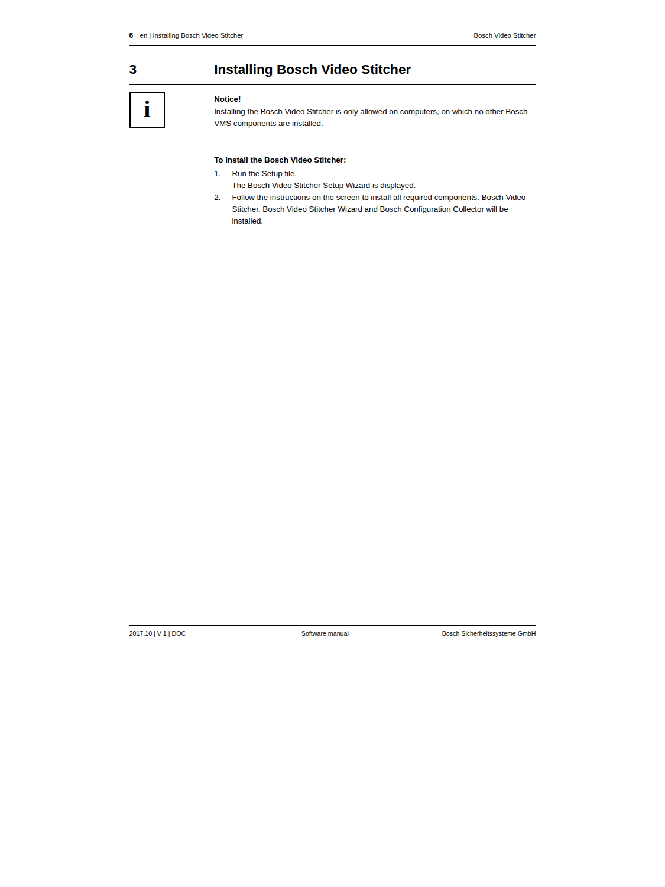6 en | Installing Bosch Video Stitcher
Bosch Video Stitcher
3
Installing Bosch Video Stitcher
i
Notice! Installing the Bosch Video Stitcher is only allowed on computers, on which no other Bosch VMS components are installed.
To install the Bosch Video Stitcher:
Run the Setup file. The Bosch Video Stitcher Setup Wizard is displayed.
Follow the instructions on the screen to install all required components. Bosch Video Stitcher, Bosch Video Stitcher Wizard and Bosch Configuration Collector will be installed.
2017.10 | V 1 | DOC
Software manual
Bosch Sicherheitssysteme GmbH